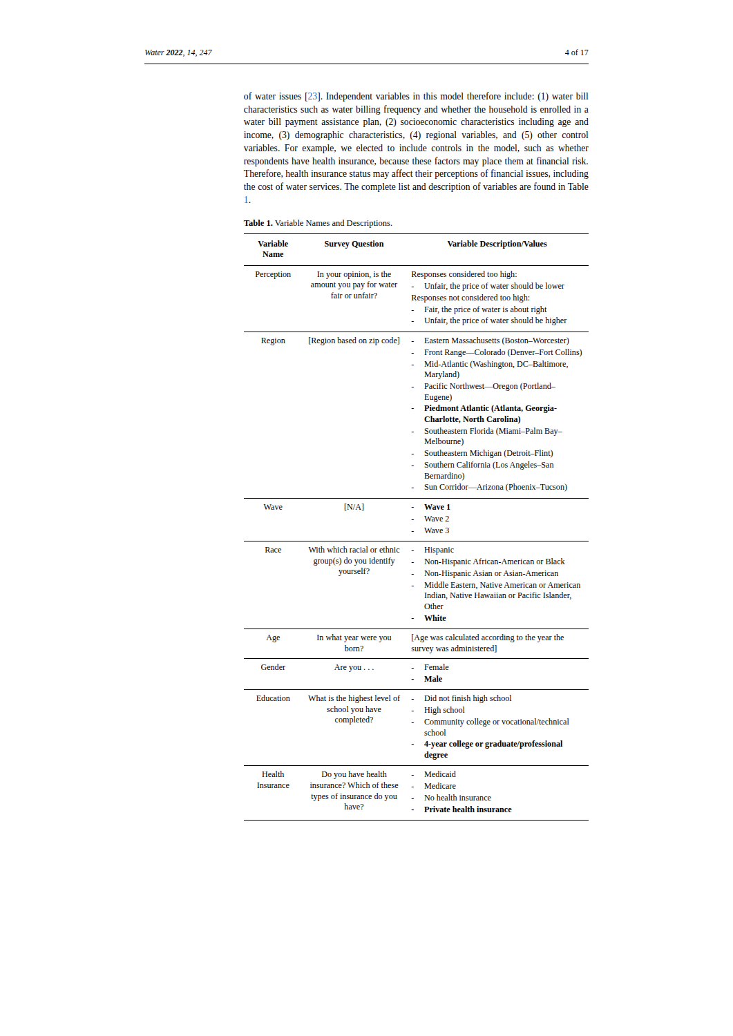Water 2022, 14, 247
4 of 17
of water issues [23]. Independent variables in this model therefore include: (1) water bill characteristics such as water billing frequency and whether the household is enrolled in a water bill payment assistance plan, (2) socioeconomic characteristics including age and income, (3) demographic characteristics, (4) regional variables, and (5) other control variables. For example, we elected to include controls in the model, such as whether respondents have health insurance, because these factors may place them at financial risk. Therefore, health insurance status may affect their perceptions of financial issues, including the cost of water services. The complete list and description of variables are found in Table 1.
Table 1. Variable Names and Descriptions.
| Variable Name | Survey Question | Variable Description/Values |
| --- | --- | --- |
| Perception | In your opinion, is the amount you pay for water fair or unfair? | Responses considered too high: Unfair, the price of water should be lower Responses not considered too high: Fair, the price of water is about right Unfair, the price of water should be higher |
| Region | [Region based on zip code] | Eastern Massachusetts (Boston–Worcester) Front Range—Colorado (Denver–Fort Collins) Mid-Atlantic (Washington, DC–Baltimore, Maryland) Pacific Northwest—Oregon (Portland–Eugene) Piedmont Atlantic (Atlanta, Georgia-Charlotte, North Carolina) Southeastern Florida (Miami–Palm Bay–Melbourne) Southeastern Michigan (Detroit–Flint) Southern California (Los Angeles–San Bernardino) Sun Corridor—Arizona (Phoenix–Tucson) |
| Wave | [N/A] | Wave 1 Wave 2 Wave 3 |
| Race | With which racial or ethnic group(s) do you identify yourself? | Hispanic Non-Hispanic African-American or Black Non-Hispanic Asian or Asian-American Middle Eastern, Native American or American Indian, Native Hawaiian or Pacific Islander, Other White |
| Age | In what year were you born? | [Age was calculated according to the year the survey was administered] |
| Gender | Are you . . . | Female Male |
| Education | What is the highest level of school you have completed? | Did not finish high school High school Community college or vocational/technical school 4-year college or graduate/professional degree |
| Health Insurance | Do you have health insurance? Which of these types of insurance do you have? | Medicaid Medicare No health insurance Private health insurance |